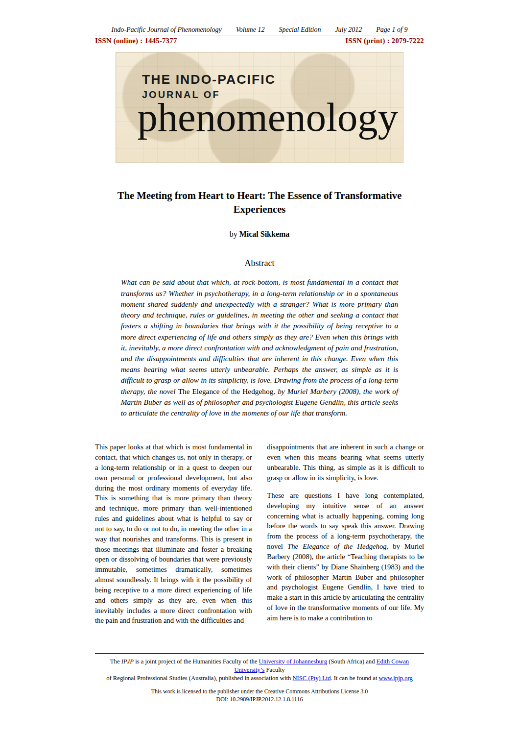Indo-Pacific Journal of Phenomenology Volume 12 Special Edition July 2012 Page 1 of 9
ISSN (online) : 1445-7377 ISSN (print) : 2079-7222
THE INDO-PACIFIC
JOURNAL OF
phenomenology
The Meeting from Heart to Heart: The Essence of Transformative
Experiences
by Mical Sikkema
Abstract
What can be said about that which, at rock-bottom, is most fundamental in a contact that transforms us? Whether in psychotherapy, in a long-term relationship or in a spontaneous moment shared suddenly and unexpectedly with a stranger? What is more primary than theory and technique, rules or guidelines, in meeting the other and seeking a contact that fosters a shifting in boundaries that brings with it the possibility of being receptive to a more direct experiencing of life and others simply as they are? Even when this brings with it, inevitably, a more direct confrontation with and acknowledgment of pain and frustration, and the disappointments and difficulties that are inherent in this change. Even when this means bearing what seems utterly unbearable. Perhaps the answer, as simple as it is difficult to grasp or allow in its simplicity, is love. Drawing from the process of a long-term therapy, the novel The Elegance of the Hedgehog, by Muriel Marbery (2008), the work of Martin Buber as well as of philosopher and psychologist Eugene Gendlin, this article seeks to articulate the centrality of love in the moments of our life that transform.
This paper looks at that which is most fundamental in contact, that which changes us, not only in therapy, or a long-term relationship or in a quest to deepen our own personal or professional development, but also during the most ordinary moments of everyday life. This is something that is more primary than theory and technique, more primary than well-intentioned rules and guidelines about what is helpful to say or not to say, to do or not to do, in meeting the other in a way that nourishes and transforms. This is present in those meetings that illuminate and foster a breaking open or dissolving of boundaries that were previously immutable, sometimes dramatically, sometimes almost soundlessly. It brings with it the possibility of being receptive to a more direct experiencing of life and others simply as they are, even when this inevitably includes a more direct confrontation with the pain and frustration and with the difficulties and
disappointments that are inherent in such a change or even when this means bearing what seems utterly unbearable. This thing, as simple as it is difficult to grasp or allow in its simplicity, is love.
These are questions I have long contemplated, developing my intuitive sense of an answer concerning what is actually happening, coming long before the words to say speak this answer. Drawing from the process of a long-term psychotherapy, the novel The Elegance of the Hedgehog, by Muriel Barbery (2008), the article “Teaching therapists to be with their clients” by Diane Shainberg (1983) and the work of philosopher Martin Buber and philosopher and psychologist Eugene Gendlin, I have tried to make a start in this article by articulating the centrality of love in the transformative moments of our life. My aim here is to make a contribution to
The IPJP is a joint project of the Humanities Faculty of the University of Johannesburg (South Africa) and Edith Cowan University’s Faculty
of Regional Professional Studies (Australia), published in association with NISC (Pty) Ltd. It can be found at www.ipjp.org
This work is licensed to the publisher under the Creative Commons Attributions License 3.0
DOI: 10.2989/IPJP.2012.12.1.8.1116